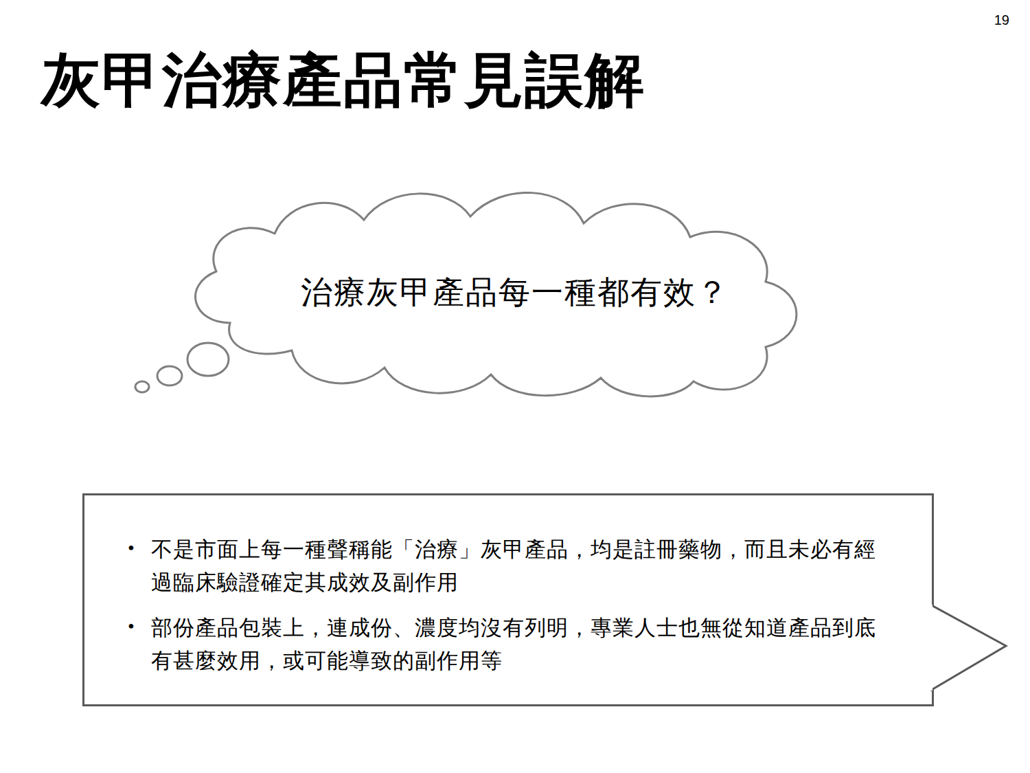19
灰甲治療產品常見誤解
治療灰甲產品每一種都有效？
不是市面上每一種聲稱能「治療」灰甲產品，均是註冊藥物，而且未必有經過臨床驗證確定其成效及副作用
部份產品包裝上，連成份、濃度均沒有列明，專業人士也無從知道產品到底有甚麼效用，或可能導致的副作用等